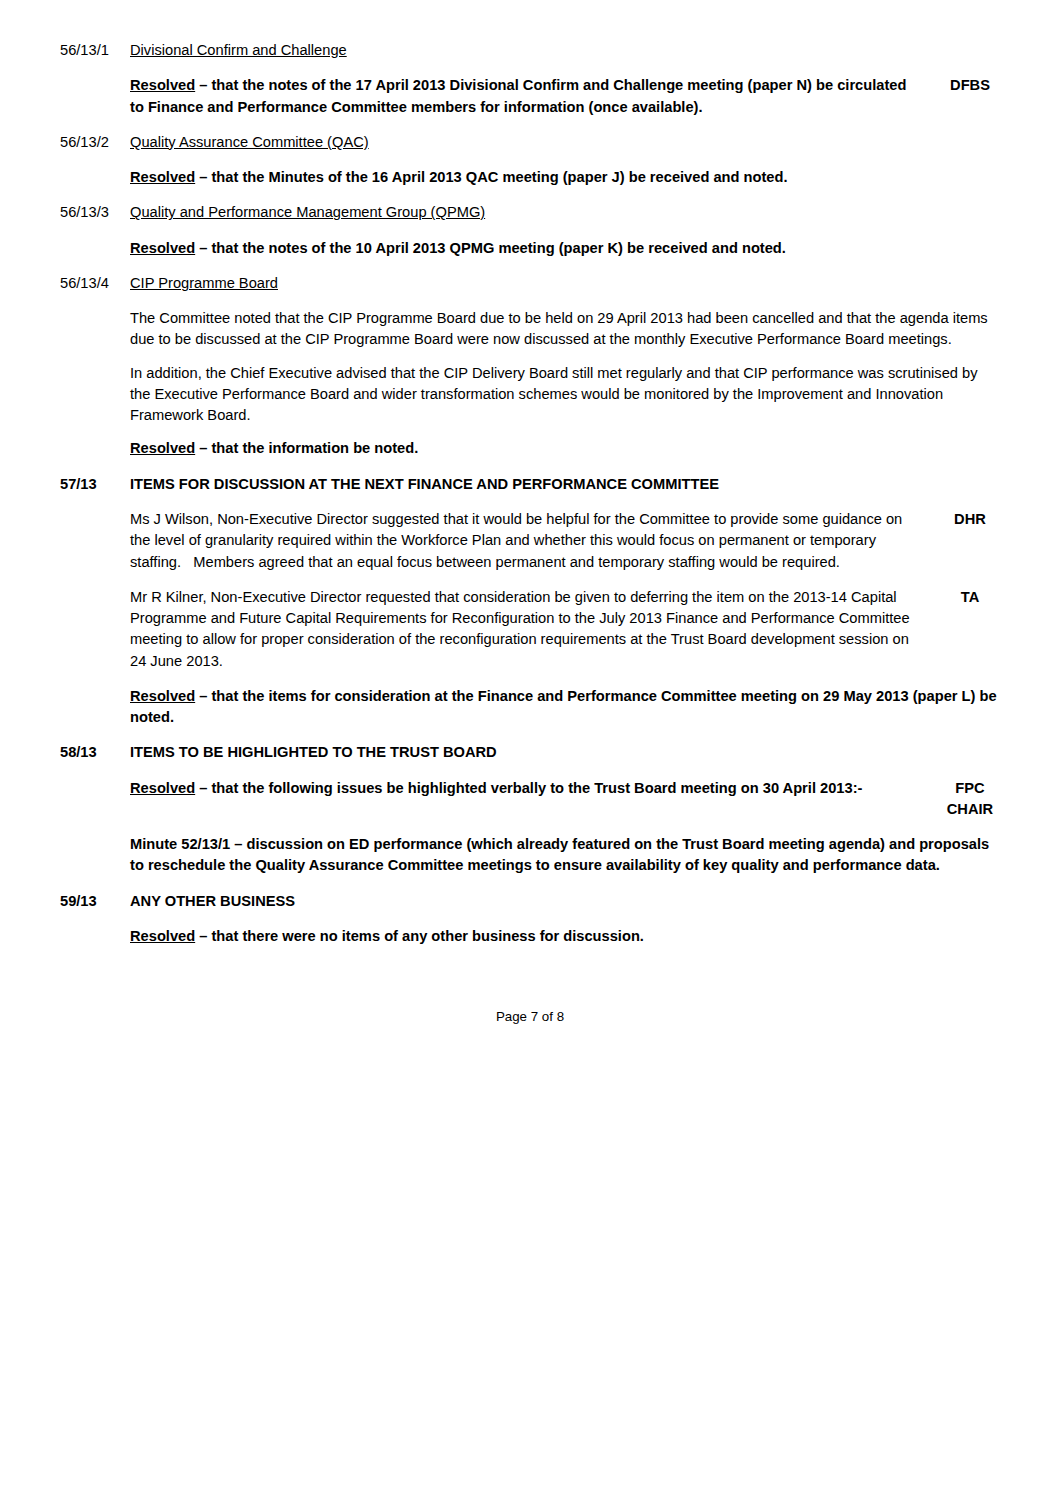56/13/1
Divisional Confirm and Challenge
Resolved – that the notes of the 17 April 2013 Divisional Confirm and Challenge meeting (paper N) be circulated to Finance and Performance Committee members for information (once available).
DFBS
56/13/2
Quality Assurance Committee (QAC)
Resolved – that the Minutes of the 16 April 2013 QAC meeting (paper J) be received and noted.
56/13/3
Quality and Performance Management Group (QPMG)
Resolved – that the notes of the 10 April 2013 QPMG meeting (paper K) be received and noted.
56/13/4
CIP Programme Board
The Committee noted that the CIP Programme Board due to be held on 29 April 2013 had been cancelled and that the agenda items due to be discussed at the CIP Programme Board were now discussed at the monthly Executive Performance Board meetings.
In addition, the Chief Executive advised that the CIP Delivery Board still met regularly and that CIP performance was scrutinised by the Executive Performance Board and wider transformation schemes would be monitored by the Improvement and Innovation Framework Board.
Resolved – that the information be noted.
57/13
ITEMS FOR DISCUSSION AT THE NEXT FINANCE AND PERFORMANCE COMMITTEE
Ms J Wilson, Non-Executive Director suggested that it would be helpful for the Committee to provide some guidance on the level of granularity required within the Workforce Plan and whether this would focus on permanent or temporary staffing. Members agreed that an equal focus between permanent and temporary staffing would be required.
DHR
Mr R Kilner, Non-Executive Director requested that consideration be given to deferring the item on the 2013-14 Capital Programme and Future Capital Requirements for Reconfiguration to the July 2013 Finance and Performance Committee meeting to allow for proper consideration of the reconfiguration requirements at the Trust Board development session on 24 June 2013.
TA
Resolved – that the items for consideration at the Finance and Performance Committee meeting on 29 May 2013 (paper L) be noted.
58/13
ITEMS TO BE HIGHLIGHTED TO THE TRUST BOARD
Resolved – that the following issues be highlighted verbally to the Trust Board meeting on 30 April 2013:-
FPC
CHAIR
Minute 52/13/1 – discussion on ED performance (which already featured on the Trust Board meeting agenda) and proposals to reschedule the Quality Assurance Committee meetings to ensure availability of key quality and performance data.
59/13
ANY OTHER BUSINESS
Resolved – that there were no items of any other business for discussion.
Page 7 of 8